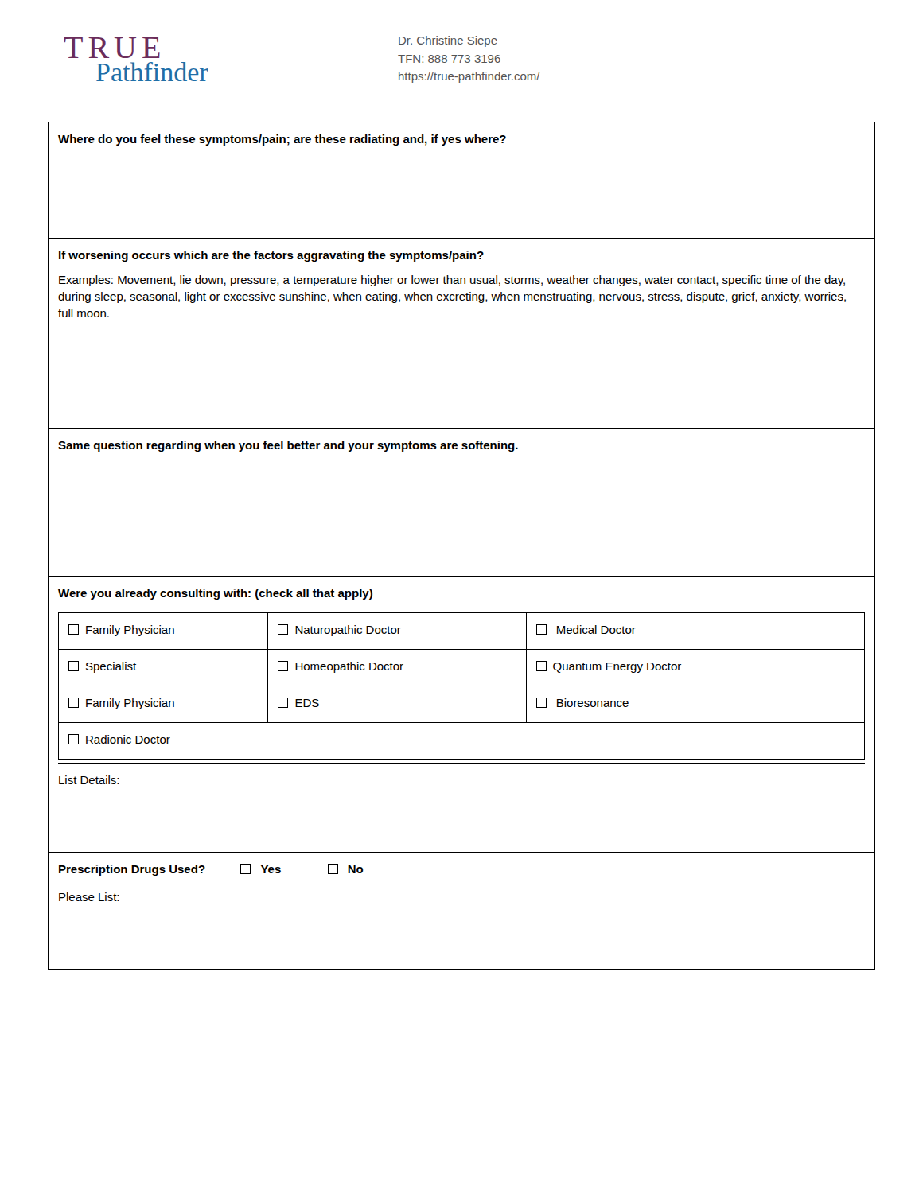TRUE
Pathfinder
Dr. Christine Siepe
TFN: 888 773 3196
https://true-pathfinder.com/
| Where do you feel these symptoms/pain; are these radiating and, if yes where? |
| If worsening occurs which are the factors aggravating the symptoms/pain? Examples: Movement, lie down, pressure, a temperature higher or lower than usual, storms, weather changes, water contact, specific time of the day, during sleep, seasonal, light or excessive sunshine, when eating, when excreting, when menstruating, nervous, stress, dispute, grief, anxiety, worries, full moon. |
| Same question regarding when you feel better and your symptoms are softening. |
| Were you already consulting with: (check all that apply) / Family Physician / Naturopathic Doctor / Medical Doctor / / Specialist / Homeopathic Doctor / Quantum Energy Doctor / / Family Physician / EDS / Bioresonance / / Radionic Doctor / List Details: |
| Prescription Drugs Used? Yes No Please List: |